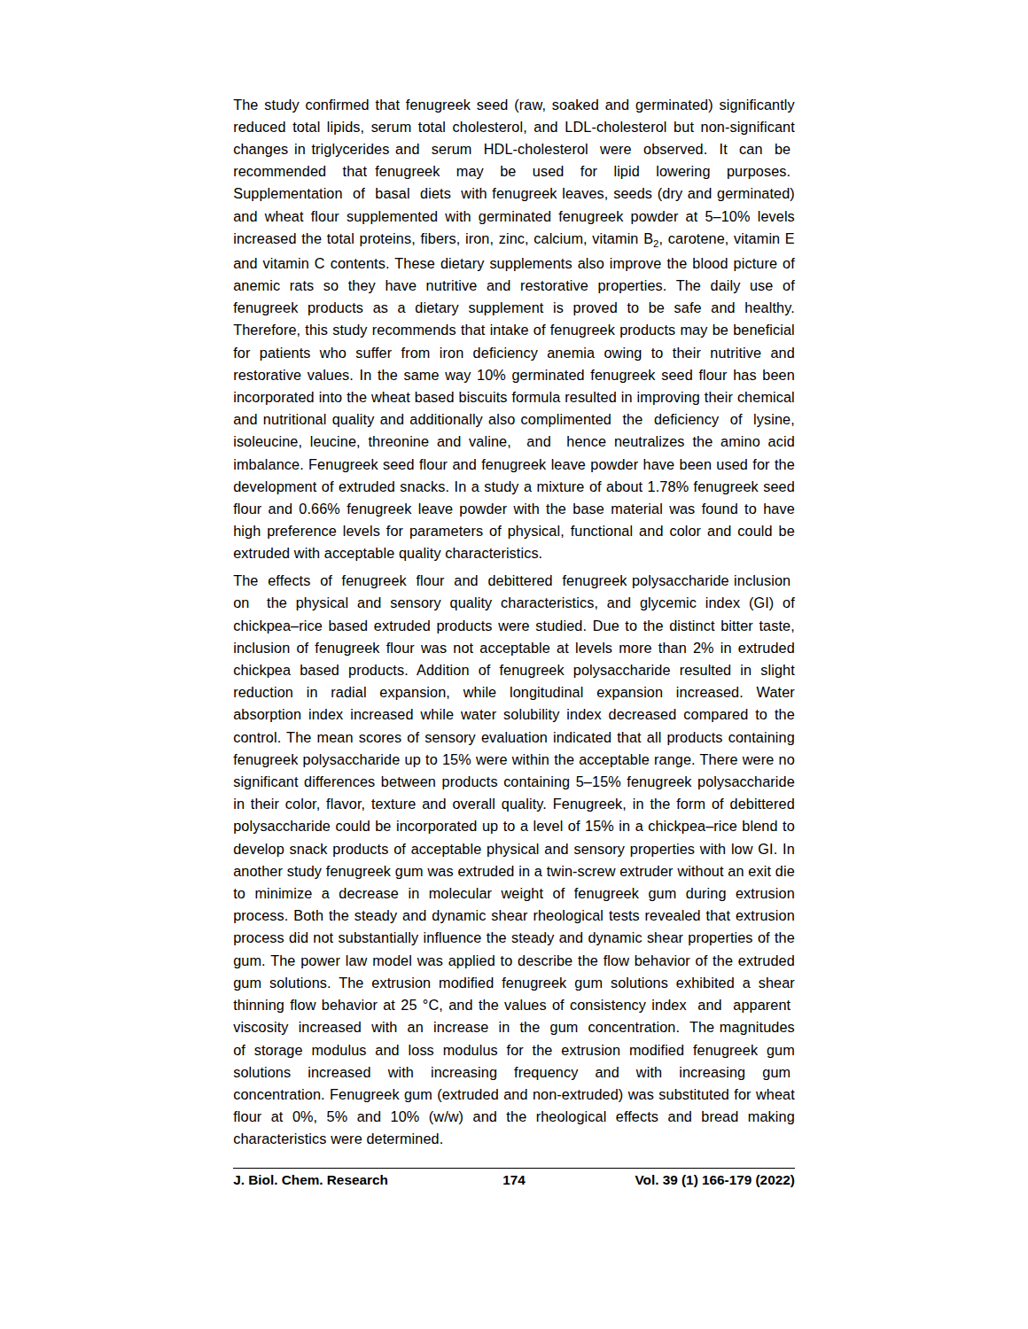The study confirmed that fenugreek seed (raw, soaked and germinated) significantly reduced total lipids, serum total cholesterol, and LDL-cholesterol but non-significant changes in triglycerides and serum HDL-cholesterol were observed. It can be recommended that fenugreek may be used for lipid lowering purposes. Supplementation of basal diets with fenugreek leaves, seeds (dry and germinated) and wheat flour supplemented with germinated fenugreek powder at 5–10% levels increased the total proteins, fibers, iron, zinc, calcium, vitamin B2, carotene, vitamin E and vitamin C contents. These dietary supplements also improve the blood picture of anemic rats so they have nutritive and restorative properties. The daily use of fenugreek products as a dietary supplement is proved to be safe and healthy. Therefore, this study recommends that intake of fenugreek products may be beneficial for patients who suffer from iron deficiency anemia owing to their nutritive and restorative values. In the same way 10% germinated fenugreek seed flour has been incorporated into the wheat based biscuits formula resulted in improving their chemical and nutritional quality and additionally also complimented the deficiency of lysine, isoleucine, leucine, threonine and valine, and hence neutralizes the amino acid imbalance. Fenugreek seed flour and fenugreek leave powder have been used for the development of extruded snacks. In a study a mixture of about 1.78% fenugreek seed flour and 0.66% fenugreek leave powder with the base material was found to have high preference levels for parameters of physical, functional and color and could be extruded with acceptable quality characteristics.
The effects of fenugreek flour and debittered fenugreek polysaccharide inclusion on the physical and sensory quality characteristics, and glycemic index (GI) of chickpea–rice based extruded products were studied. Due to the distinct bitter taste, inclusion of fenugreek flour was not acceptable at levels more than 2% in extruded chickpea based products. Addition of fenugreek polysaccharide resulted in slight reduction in radial expansion, while longitudinal expansion increased. Water absorption index increased while water solubility index decreased compared to the control. The mean scores of sensory evaluation indicated that all products containing fenugreek polysaccharide up to 15% were within the acceptable range. There were no significant differences between products containing 5–15% fenugreek polysaccharide in their color, flavor, texture and overall quality. Fenugreek, in the form of debittered polysaccharide could be incorporated up to a level of 15% in a chickpea–rice blend to develop snack products of acceptable physical and sensory properties with low GI. In another study fenugreek gum was extruded in a twin-screw extruder without an exit die to minimize a decrease in molecular weight of fenugreek gum during extrusion process. Both the steady and dynamic shear rheological tests revealed that extrusion process did not substantially influence the steady and dynamic shear properties of the gum. The power law model was applied to describe the flow behavior of the extruded gum solutions. The extrusion modified fenugreek gum solutions exhibited a shear thinning flow behavior at 25 °C, and the values of consistency index and apparent viscosity increased with an increase in the gum concentration. The magnitudes of storage modulus and loss modulus for the extrusion modified fenugreek gum solutions increased with increasing frequency and with increasing gum concentration. Fenugreek gum (extruded and non-extruded) was substituted for wheat flour at 0%, 5% and 10% (w/w) and the rheological effects and bread making characteristics were determined.
J. Biol. Chem. Research
174
Vol. 39 (1) 166-179 (2022)